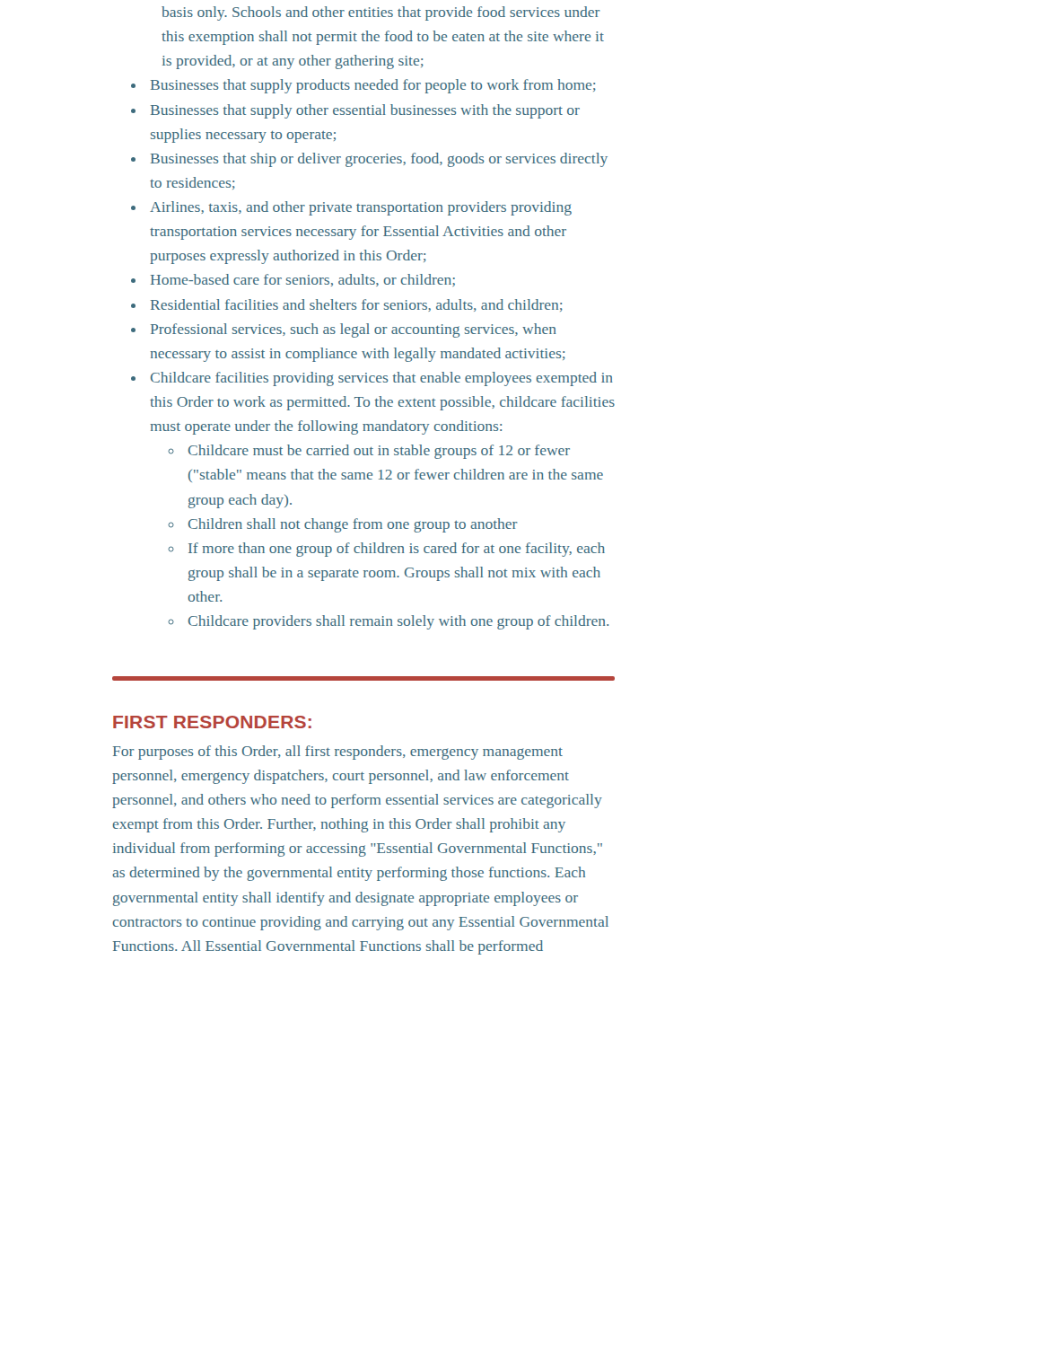basis only. Schools and other entities that provide food services under this exemption shall not permit the food to be eaten at the site where it is provided, or at any other gathering site;
Businesses that supply products needed for people to work from home;
Businesses that supply other essential businesses with the support or supplies necessary to operate;
Businesses that ship or deliver groceries, food, goods or services directly to residences;
Airlines, taxis, and other private transportation providers providing transportation services necessary for Essential Activities and other purposes expressly authorized in this Order;
Home-based care for seniors, adults, or children;
Residential facilities and shelters for seniors, adults, and children;
Professional services, such as legal or accounting services, when necessary to assist in compliance with legally mandated activities;
Childcare facilities providing services that enable employees exempted in this Order to work as permitted. To the extent possible, childcare facilities must operate under the following mandatory conditions:
Childcare must be carried out in stable groups of 12 or fewer ("stable" means that the same 12 or fewer children are in the same group each day).
Children shall not change from one group to another
If more than one group of children is cared for at one facility, each group shall be in a separate room. Groups shall not mix with each other.
Childcare providers shall remain solely with one group of children.
FIRST RESPONDERS:
For purposes of this Order, all first responders, emergency management personnel, emergency dispatchers, court personnel, and law enforcement personnel, and others who need to perform essential services are categorically exempt from this Order. Further, nothing in this Order shall prohibit any individual from performing or accessing "Essential Governmental Functions," as determined by the governmental entity performing those functions. Each governmental entity shall identify and designate appropriate employees or contractors to continue providing and carrying out any Essential Governmental Functions. All Essential Governmental Functions shall be performed